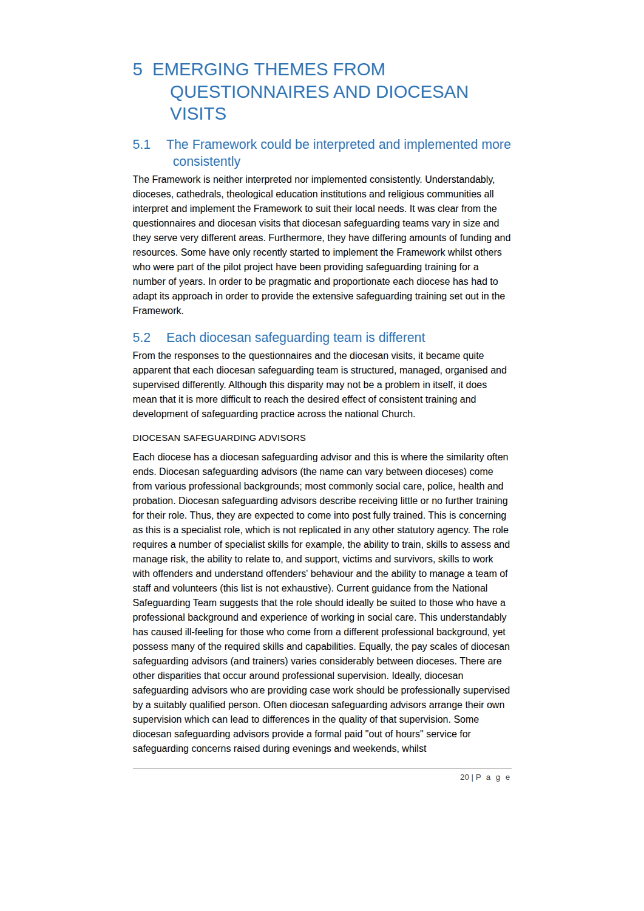5 EMERGING THEMES FROM QUESTIONNAIRES AND DIOCESAN VISITS
5.1 The Framework could be interpreted and implemented more consistently
The Framework is neither interpreted nor implemented consistently. Understandably, dioceses, cathedrals, theological education institutions and religious communities all interpret and implement the Framework to suit their local needs. It was clear from the questionnaires and diocesan visits that diocesan safeguarding teams vary in size and they serve very different areas. Furthermore, they have differing amounts of funding and resources. Some have only recently started to implement the Framework whilst others who were part of the pilot project have been providing safeguarding training for a number of years. In order to be pragmatic and proportionate each diocese has had to adapt its approach in order to provide the extensive safeguarding training set out in the Framework.
5.2 Each diocesan safeguarding team is different
From the responses to the questionnaires and the diocesan visits, it became quite apparent that each diocesan safeguarding team is structured, managed, organised and supervised differently. Although this disparity may not be a problem in itself, it does mean that it is more difficult to reach the desired effect of consistent training and development of safeguarding practice across the national Church.
DIOCESAN SAFEGUARDING ADVISORS
Each diocese has a diocesan safeguarding advisor and this is where the similarity often ends. Diocesan safeguarding advisors (the name can vary between dioceses) come from various professional backgrounds; most commonly social care, police, health and probation. Diocesan safeguarding advisors describe receiving little or no further training for their role. Thus, they are expected to come into post fully trained. This is concerning as this is a specialist role, which is not replicated in any other statutory agency. The role requires a number of specialist skills for example, the ability to train, skills to assess and manage risk, the ability to relate to, and support, victims and survivors, skills to work with offenders and understand offenders' behaviour and the ability to manage a team of staff and volunteers (this list is not exhaustive). Current guidance from the National Safeguarding Team suggests that the role should ideally be suited to those who have a professional background and experience of working in social care. This understandably has caused ill-feeling for those who come from a different professional background, yet possess many of the required skills and capabilities. Equally, the pay scales of diocesan safeguarding advisors (and trainers) varies considerably between dioceses. There are other disparities that occur around professional supervision. Ideally, diocesan safeguarding advisors who are providing case work should be professionally supervised by a suitably qualified person. Often diocesan safeguarding advisors arrange their own supervision which can lead to differences in the quality of that supervision. Some diocesan safeguarding advisors provide a formal paid "out of hours" service for safeguarding concerns raised during evenings and weekends, whilst
20 | P a g e